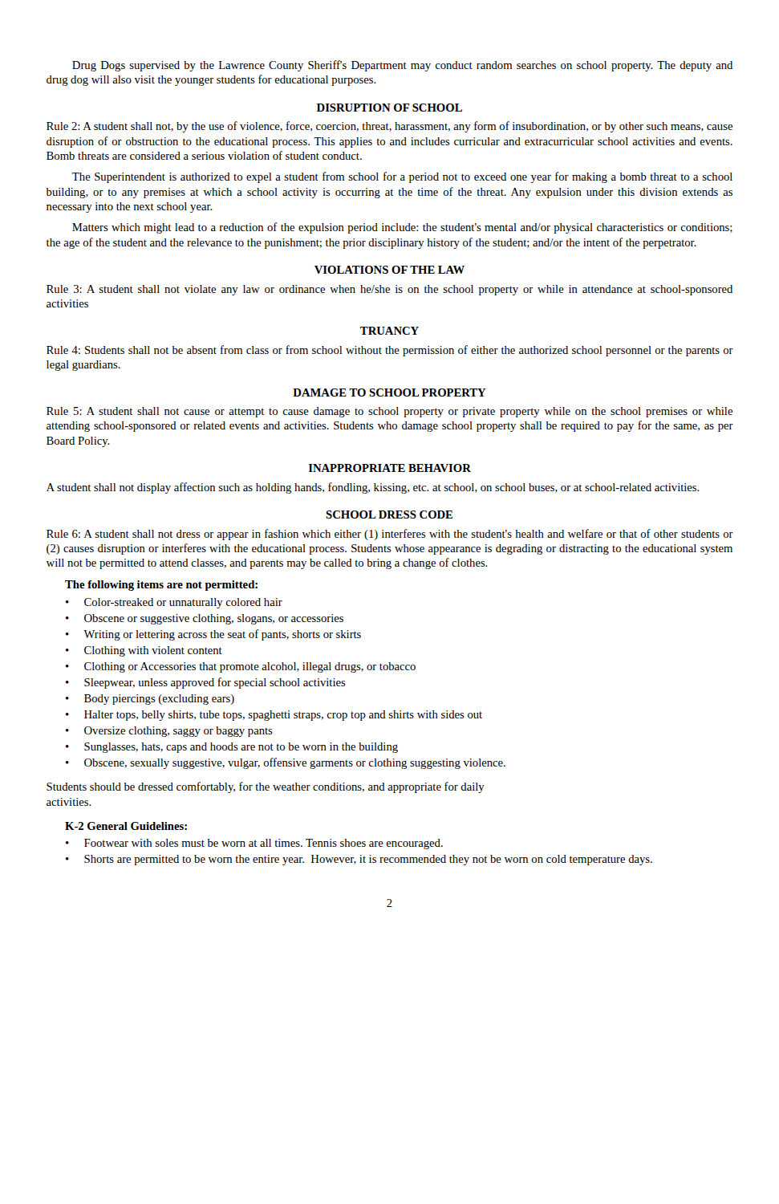Drug Dogs supervised by the Lawrence County Sheriff's Department may conduct random searches on school property. The deputy and drug dog will also visit the younger students for educational purposes.
Disruption of School
Rule 2: A student shall not, by the use of violence, force, coercion, threat, harassment, any form of insubordination, or by other such means, cause disruption of or obstruction to the educational process. This applies to and includes curricular and extracurricular school activities and events. Bomb threats are considered a serious violation of student conduct.
The Superintendent is authorized to expel a student from school for a period not to exceed one year for making a bomb threat to a school building, or to any premises at which a school activity is occurring at the time of the threat. Any expulsion under this division extends as necessary into the next school year.
Matters which might lead to a reduction of the expulsion period include: the student's mental and/or physical characteristics or conditions; the age of the student and the relevance to the punishment; the prior disciplinary history of the student; and/or the intent of the perpetrator.
Violations of the Law
Rule 3: A student shall not violate any law or ordinance when he/she is on the school property or while in attendance at school-sponsored activities
Truancy
Rule 4: Students shall not be absent from class or from school without the permission of either the authorized school personnel or the parents or legal guardians.
Damage to School Property
Rule 5: A student shall not cause or attempt to cause damage to school property or private property while on the school premises or while attending school-sponsored or related events and activities. Students who damage school property shall be required to pay for the same, as per Board Policy.
Inappropriate Behavior
A student shall not display affection such as holding hands, fondling, kissing, etc. at school, on school buses, or at school-related activities.
School Dress Code
Rule 6: A student shall not dress or appear in fashion which either (1) interferes with the student's health and welfare or that of other students or (2) causes disruption or interferes with the educational process. Students whose appearance is degrading or distracting to the educational system will not be permitted to attend classes, and parents may be called to bring a change of clothes.
The following items are not permitted:
Color-streaked or unnaturally colored hair
Obscene or suggestive clothing, slogans, or accessories
Writing or lettering across the seat of pants, shorts or skirts
Clothing with violent content
Clothing or Accessories that promote alcohol, illegal drugs, or tobacco
Sleepwear, unless approved for special school activities
Body piercings (excluding ears)
Halter tops, belly shirts, tube tops, spaghetti straps, crop top and shirts with sides out
Oversize clothing, saggy or baggy pants
Sunglasses, hats, caps and hoods are not to be worn in the building
Obscene, sexually suggestive, vulgar, offensive garments or clothing suggesting violence.
Students should be dressed comfortably, for the weather conditions, and appropriate for daily
activities.
K-2 General Guidelines:
Footwear with soles must be worn at all times. Tennis shoes are encouraged.
Shorts are permitted to be worn the entire year. However, it is recommended they not be worn on cold temperature days.
2